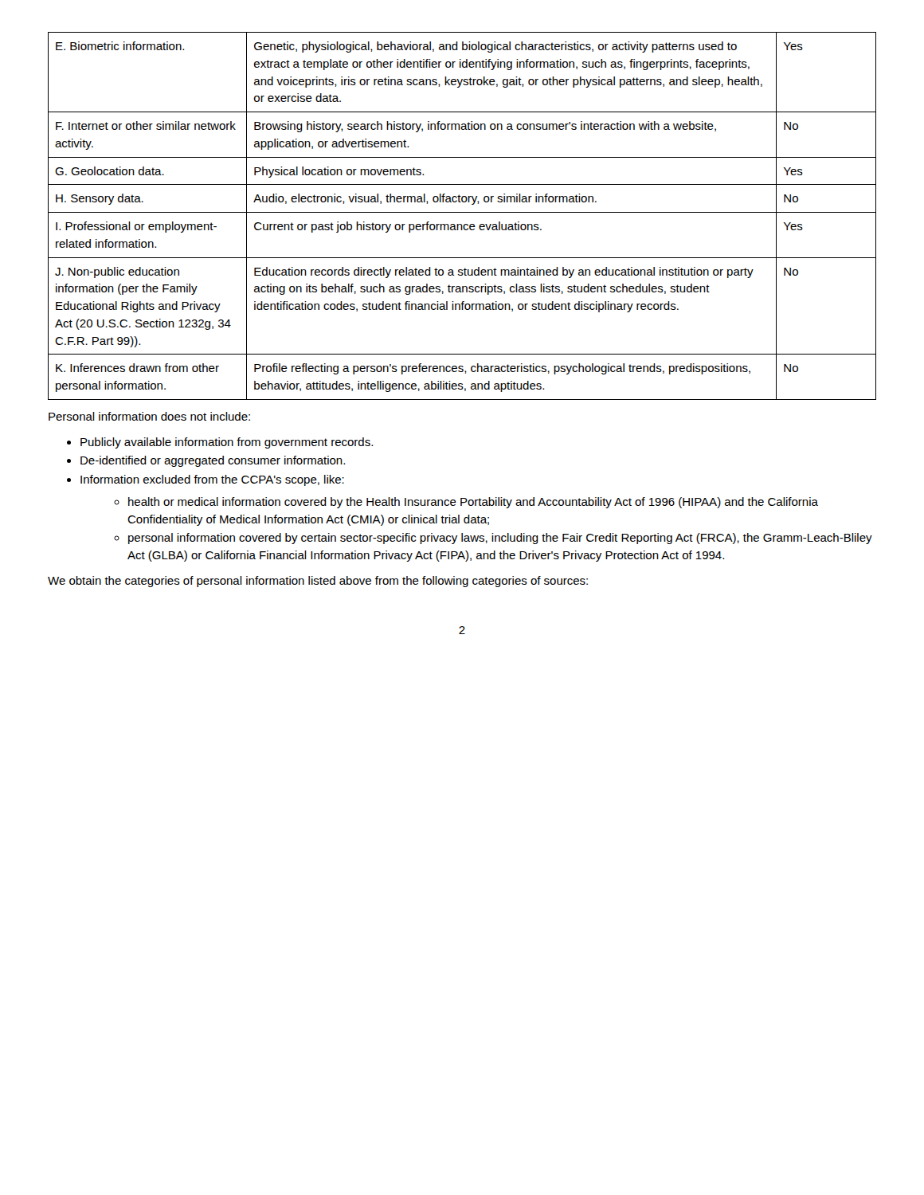| E. Biometric information. | Genetic, physiological, behavioral, and biological characteristics, or activity patterns used to extract a template or other identifier or identifying information, such as, fingerprints, faceprints, and voiceprints, iris or retina scans, keystroke, gait, or other physical patterns, and sleep, health, or exercise data. | Yes |
| F. Internet or other similar network activity. | Browsing history, search history, information on a consumer's interaction with a website, application, or advertisement. | No |
| G. Geolocation data. | Physical location or movements. | Yes |
| H. Sensory data. | Audio, electronic, visual, thermal, olfactory, or similar information. | No |
| I. Professional or employment-related information. | Current or past job history or performance evaluations. | Yes |
| J. Non-public education information (per the Family Educational Rights and Privacy Act (20 U.S.C. Section 1232g, 34 C.F.R. Part 99)). | Education records directly related to a student maintained by an educational institution or party acting on its behalf, such as grades, transcripts, class lists, student schedules, student identification codes, student financial information, or student disciplinary records. | No |
| K. Inferences drawn from other personal information. | Profile reflecting a person's preferences, characteristics, psychological trends, predispositions, behavior, attitudes, intelligence, abilities, and aptitudes. | No |
Personal information does not include:
Publicly available information from government records.
De-identified or aggregated consumer information.
Information excluded from the CCPA's scope, like:
health or medical information covered by the Health Insurance Portability and Accountability Act of 1996 (HIPAA) and the California Confidentiality of Medical Information Act (CMIA) or clinical trial data;
personal information covered by certain sector-specific privacy laws, including the Fair Credit Reporting Act (FRCA), the Gramm-Leach-Bliley Act (GLBA) or California Financial Information Privacy Act (FIPA), and the Driver's Privacy Protection Act of 1994.
We obtain the categories of personal information listed above from the following categories of sources:
2